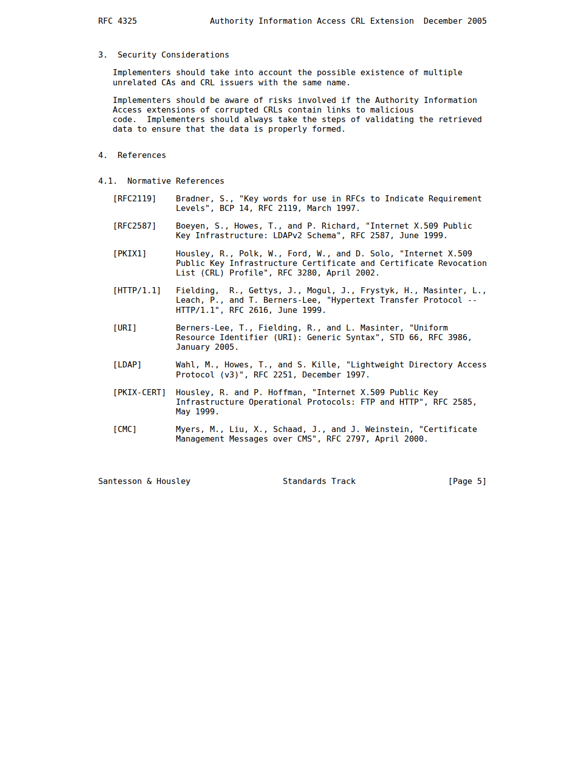RFC 4325 Authority Information Access CRL Extension December 2005
3. Security Considerations
Implementers should take into account the possible existence of multiple unrelated CAs and CRL issuers with the same name.
Implementers should be aware of risks involved if the Authority Information Access extensions of corrupted CRLs contain links to malicious code. Implementers should always take the steps of validating the retrieved data to ensure that the data is properly formed.
4. References
4.1. Normative References
[RFC2119]
Bradner, S., "Key words for use in RFCs to Indicate Requirement Levels", BCP 14, RFC 2119, March 1997.
[RFC2587]
Boeyen, S., Howes, T., and P. Richard, "Internet X.509 Public Key Infrastructure: LDAPv2 Schema", RFC 2587, June 1999.
[PKIX1]
Housley, R., Polk, W., Ford, W., and D. Solo, "Internet X.509 Public Key Infrastructure Certificate and Certificate Revocation List (CRL) Profile", RFC 3280, April 2002.
[HTTP/1.1]
Fielding, R., Gettys, J., Mogul, J., Frystyk, H., Masinter, L., Leach, P., and T. Berners-Lee, "Hypertext Transfer Protocol -- HTTP/1.1", RFC 2616, June 1999.
[URI]
Berners-Lee, T., Fielding, R., and L. Masinter, "Uniform Resource Identifier (URI): Generic Syntax", STD 66, RFC 3986, January 2005.
[LDAP]
Wahl, M., Howes, T., and S. Kille, "Lightweight Directory Access Protocol (v3)", RFC 2251, December 1997.
[PKIX-CERT]
Housley, R. and P. Hoffman, "Internet X.509 Public Key Infrastructure Operational Protocols: FTP and HTTP", RFC 2585, May 1999.
[CMC]
Myers, M., Liu, X., Schaad, J., and J. Weinstein, "Certificate Management Messages over CMS", RFC 2797, April 2000.
Santesson & Housley Standards Track [Page 5]